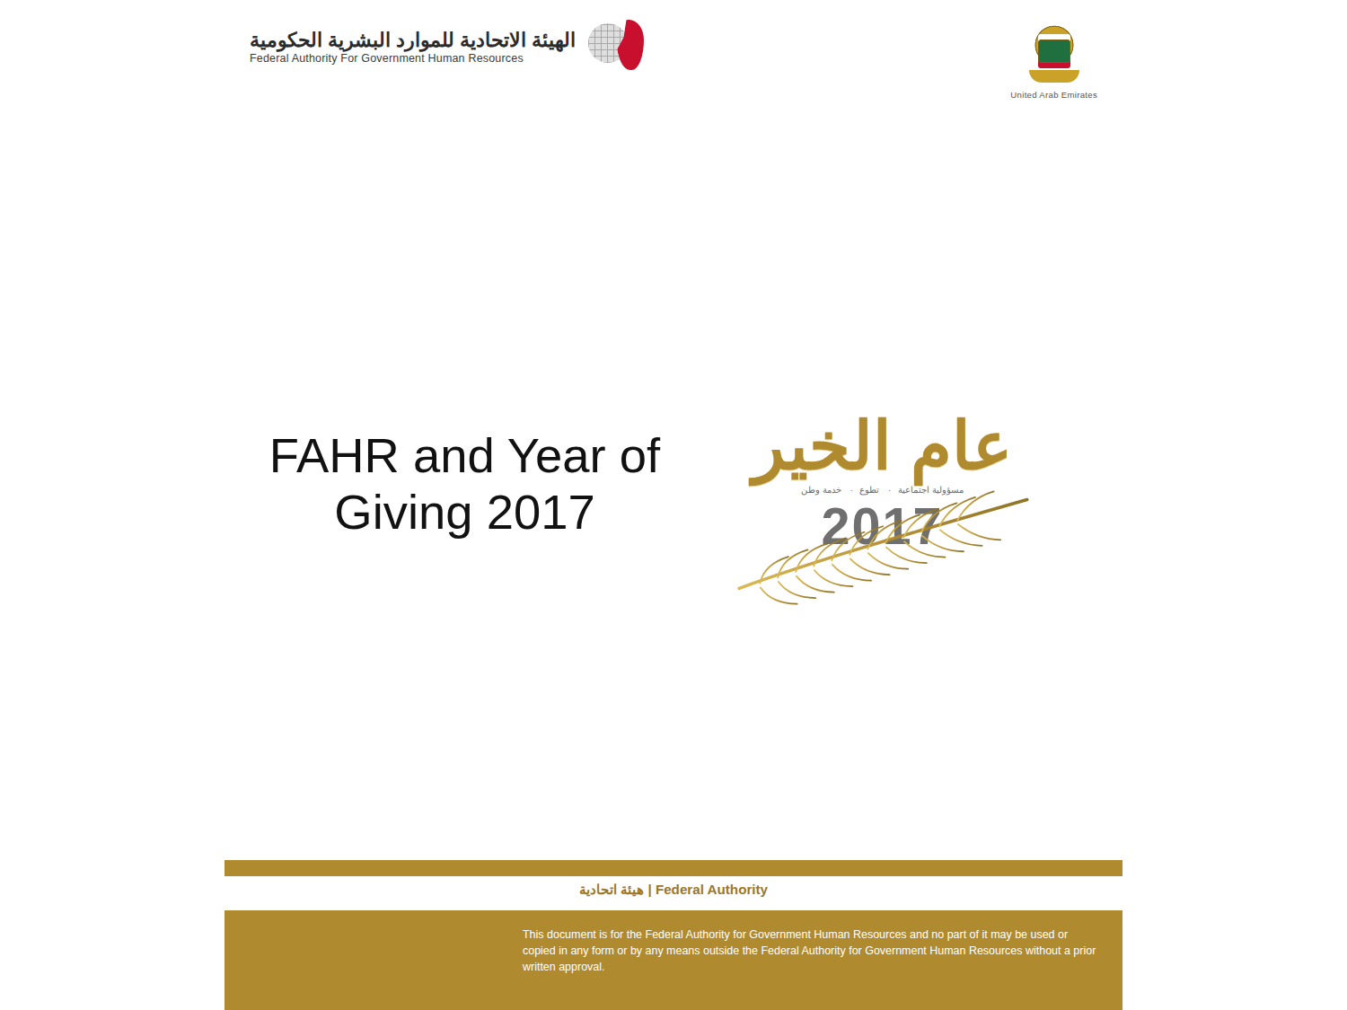الهيئة الاتحادية للموارد البشرية الحكومية
Federal Authority For Government Human Resources
United Arab Emirates
FAHR and Year of
Giving 2017
عام الخير
مسؤولية اجتماعية · تطوع · خدمة وطن
2017
هيئة اتحادية | Federal Authority
This document is for the Federal Authority for Government Human Resources and no part of it may be used or copied in any form or by any means outside the Federal Authority for Government Human Resources without a prior written approval.